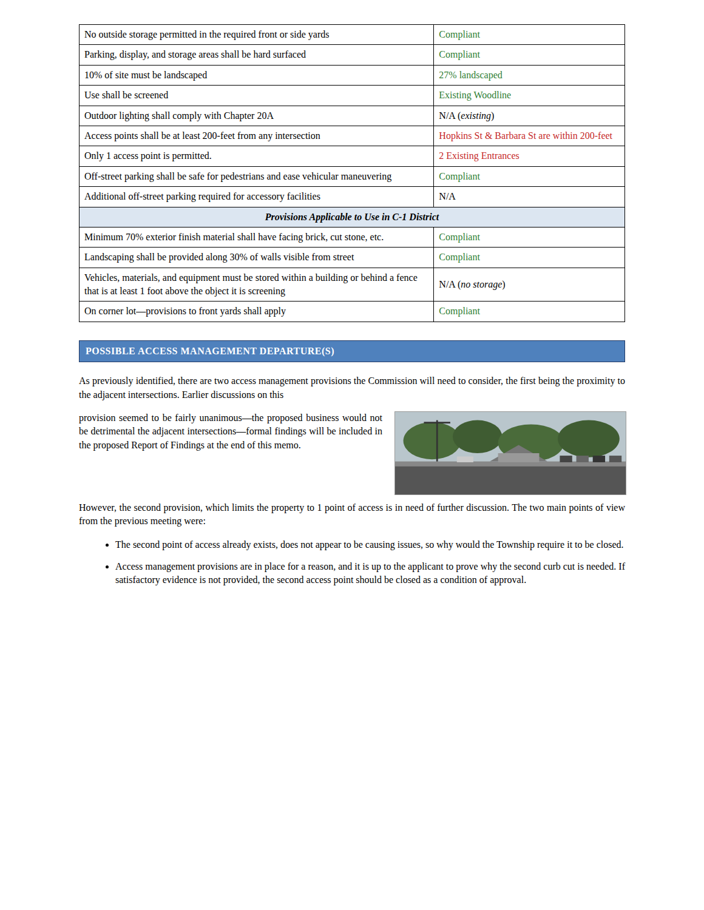| No outside storage permitted in the required front or side yards | Compliant |
| Parking, display, and storage areas shall be hard surfaced | Compliant |
| 10% of site must be landscaped | 27% landscaped |
| Use shall be screened | Existing Woodline |
| Outdoor lighting shall comply with Chapter 20A | N/A ( existing ) |
| Access points shall be at least 200-feet from any intersection | Hopkins St & Barbara St are within 200-feet |
| Only 1 access point is permitted. | 2 Existing Entrances |
| Off-street parking shall be safe for pedestrians and ease vehicular maneuvering | Compliant |
| Additional off-street parking required for accessory facilities | N/A |
| Provisions Applicable to Use in C-1 District |
| Minimum 70% exterior finish material shall have facing brick, cut stone, etc. | Compliant |
| Landscaping shall be provided along 30% of walls visible from street | Compliant |
| Vehicles, materials, and equipment must be stored within a building or behind a fence that is at least 1 foot above the object it is screening | N/A ( no storage ) |
| On corner lot—provisions to front yards shall apply | Compliant |
POSSIBLE ACCESS MANAGEMENT DEPARTURE(S)
As previously identified, there are two access management provisions the Commission will need to consider, the first being the proximity to the adjacent intersections. Earlier discussions on this
provision seemed to be fairly unanimous—the proposed business would not be detrimental the adjacent intersections—formal findings will be included in the proposed Report of Findings at the end of this memo.
However, the second provision, which limits the property to 1 point of access is in need of further discussion. The two main points of view from the previous meeting were:
The second point of access already exists, does not appear to be causing issues, so why would the Township require it to be closed.
Access management provisions are in place for a reason, and it is up to the applicant to prove why the second curb cut is needed. If satisfactory evidence is not provided, the second access point should be closed as a condition of approval.